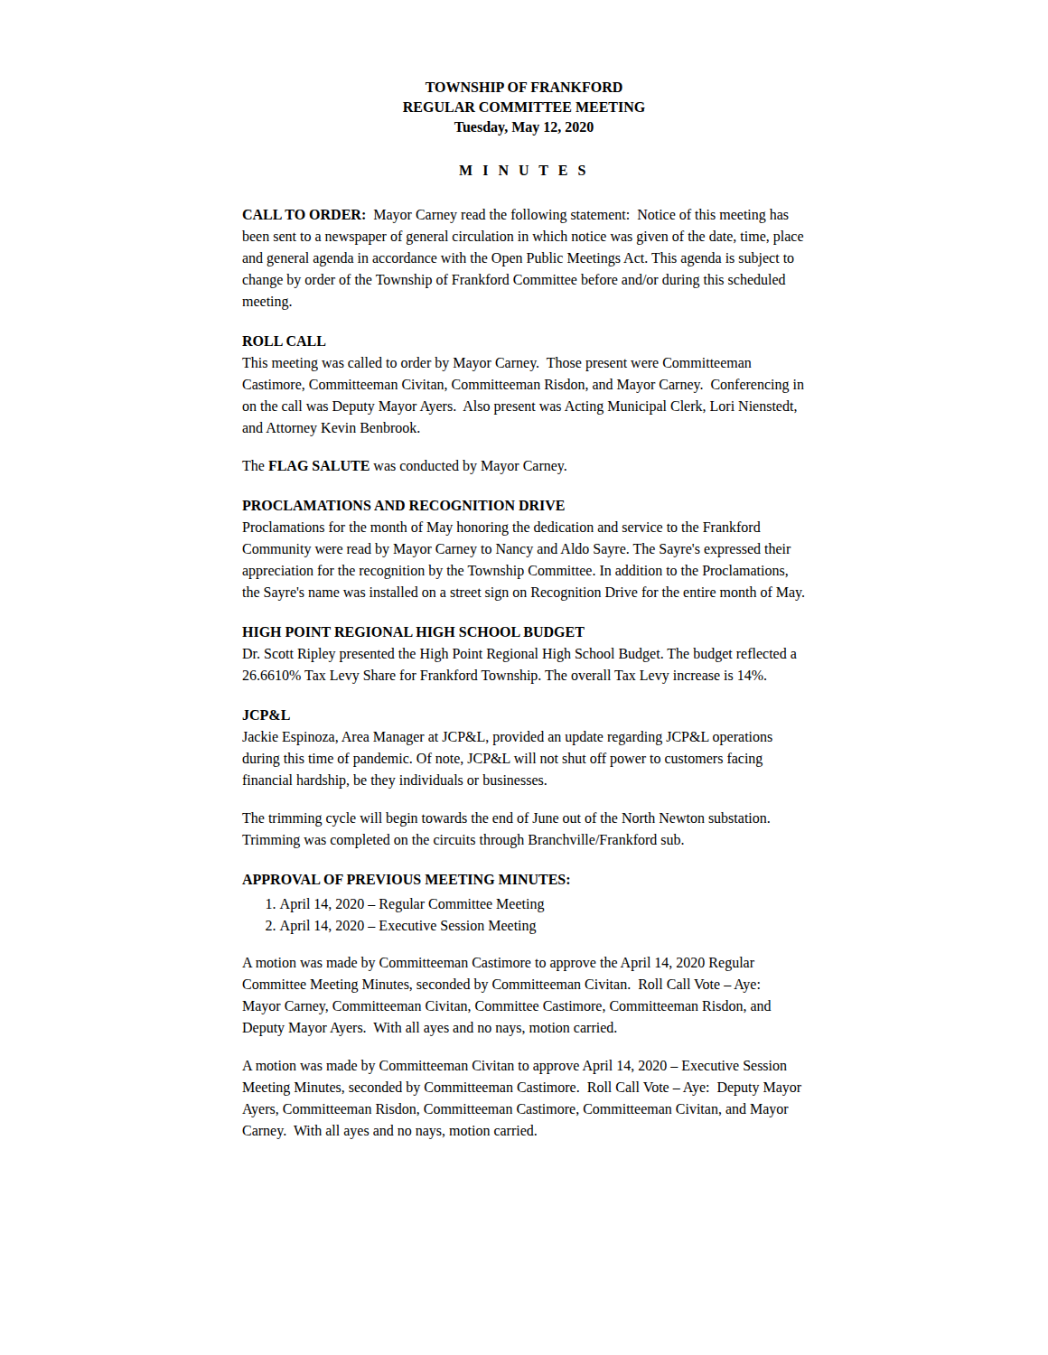TOWNSHIP OF FRANKFORD
REGULAR COMMITTEE MEETING
Tuesday, May 12, 2020
M I N U T E S
CALL TO ORDER: Mayor Carney read the following statement: Notice of this meeting has been sent to a newspaper of general circulation in which notice was given of the date, time, place and general agenda in accordance with the Open Public Meetings Act. This agenda is subject to change by order of the Township of Frankford Committee before and/or during this scheduled meeting.
ROLL CALL
This meeting was called to order by Mayor Carney. Those present were Committeeman Castimore, Committeeman Civitan, Committeeman Risdon, and Mayor Carney. Conferencing in on the call was Deputy Mayor Ayers. Also present was Acting Municipal Clerk, Lori Nienstedt, and Attorney Kevin Benbrook.
The FLAG SALUTE was conducted by Mayor Carney.
PROCLAMATIONS AND RECOGNITION DRIVE
Proclamations for the month of May honoring the dedication and service to the Frankford Community were read by Mayor Carney to Nancy and Aldo Sayre. The Sayre's expressed their appreciation for the recognition by the Township Committee. In addition to the Proclamations, the Sayre's name was installed on a street sign on Recognition Drive for the entire month of May.
HIGH POINT REGIONAL HIGH SCHOOL BUDGET
Dr. Scott Ripley presented the High Point Regional High School Budget. The budget reflected a 26.6610% Tax Levy Share for Frankford Township. The overall Tax Levy increase is 14%.
JCP&L
Jackie Espinoza, Area Manager at JCP&L, provided an update regarding JCP&L operations during this time of pandemic. Of note, JCP&L will not shut off power to customers facing financial hardship, be they individuals or businesses.
The trimming cycle will begin towards the end of June out of the North Newton substation. Trimming was completed on the circuits through Branchville/Frankford sub.
APPROVAL OF PREVIOUS MEETING MINUTES:
April 14, 2020 – Regular Committee Meeting
April 14, 2020 – Executive Session Meeting
A motion was made by Committeeman Castimore to approve the April 14, 2020 Regular Committee Meeting Minutes, seconded by Committeeman Civitan. Roll Call Vote – Aye: Mayor Carney, Committeeman Civitan, Committee Castimore, Committeeman Risdon, and Deputy Mayor Ayers. With all ayes and no nays, motion carried.
A motion was made by Committeeman Civitan to approve April 14, 2020 – Executive Session Meeting Minutes, seconded by Committeeman Castimore. Roll Call Vote – Aye: Deputy Mayor Ayers, Committeeman Risdon, Committeeman Castimore, Committeeman Civitan, and Mayor Carney. With all ayes and no nays, motion carried.